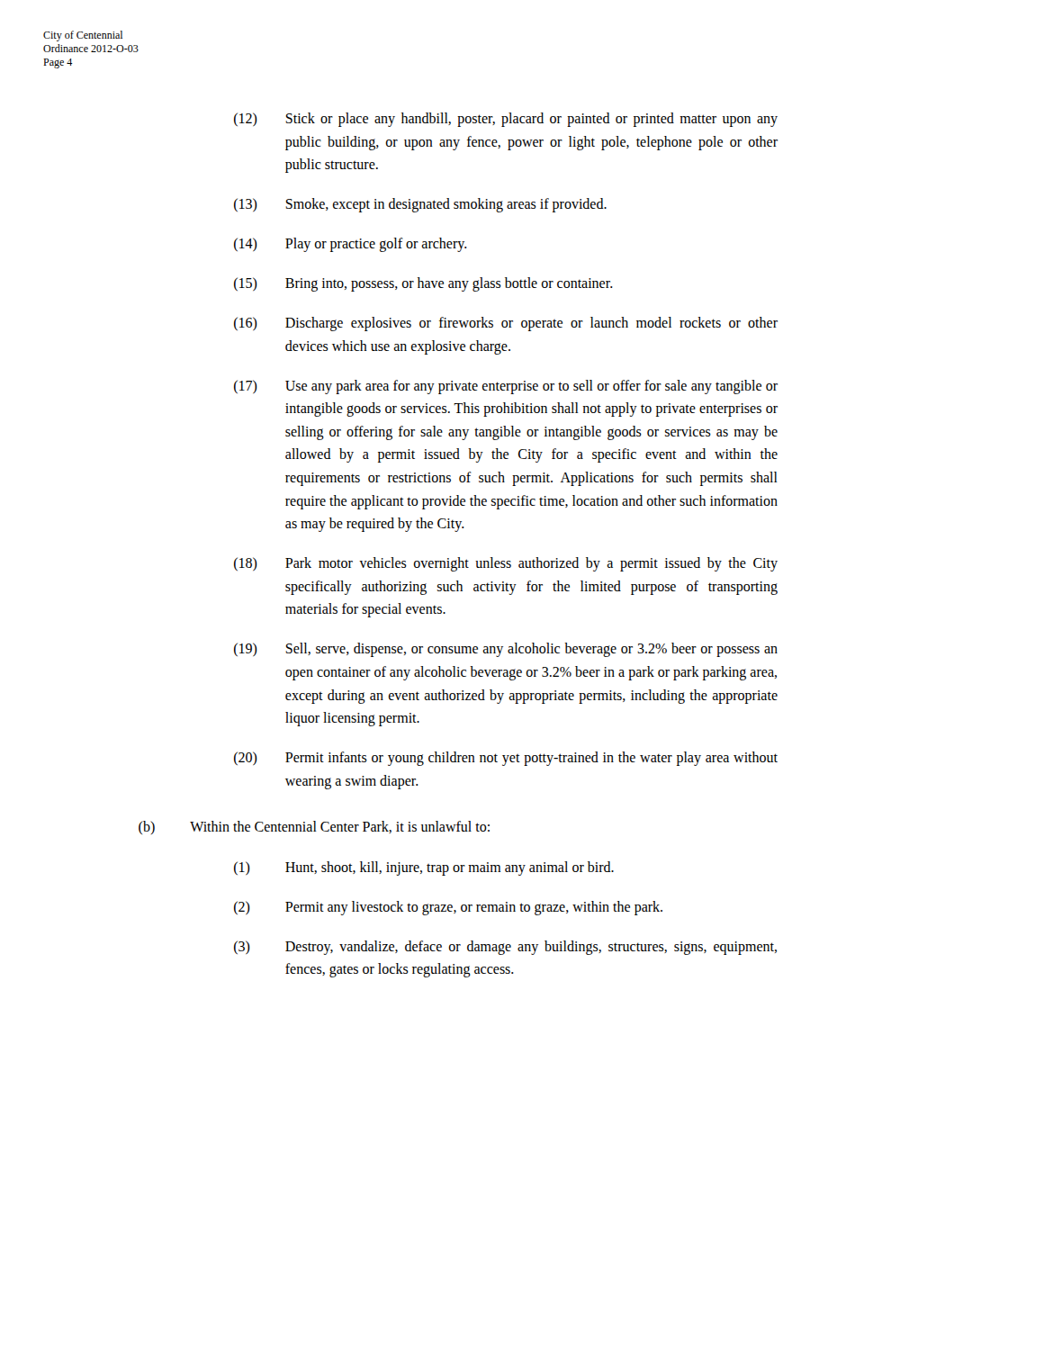City of Centennial
Ordinance 2012-O-03
Page 4
(12) Stick or place any handbill, poster, placard or painted or printed matter upon any public building, or upon any fence, power or light pole, telephone pole or other public structure.
(13) Smoke, except in designated smoking areas if provided.
(14) Play or practice golf or archery.
(15) Bring into, possess, or have any glass bottle or container.
(16) Discharge explosives or fireworks or operate or launch model rockets or other devices which use an explosive charge.
(17) Use any park area for any private enterprise or to sell or offer for sale any tangible or intangible goods or services. This prohibition shall not apply to private enterprises or selling or offering for sale any tangible or intangible goods or services as may be allowed by a permit issued by the City for a specific event and within the requirements or restrictions of such permit. Applications for such permits shall require the applicant to provide the specific time, location and other such information as may be required by the City.
(18) Park motor vehicles overnight unless authorized by a permit issued by the City specifically authorizing such activity for the limited purpose of transporting materials for special events.
(19) Sell, serve, dispense, or consume any alcoholic beverage or 3.2% beer or possess an open container of any alcoholic beverage or 3.2% beer in a park or park parking area, except during an event authorized by appropriate permits, including the appropriate liquor licensing permit.
(20) Permit infants or young children not yet potty-trained in the water play area without wearing a swim diaper.
(b) Within the Centennial Center Park, it is unlawful to:
(1) Hunt, shoot, kill, injure, trap or maim any animal or bird.
(2) Permit any livestock to graze, or remain to graze, within the park.
(3) Destroy, vandalize, deface or damage any buildings, structures, signs, equipment, fences, gates or locks regulating access.